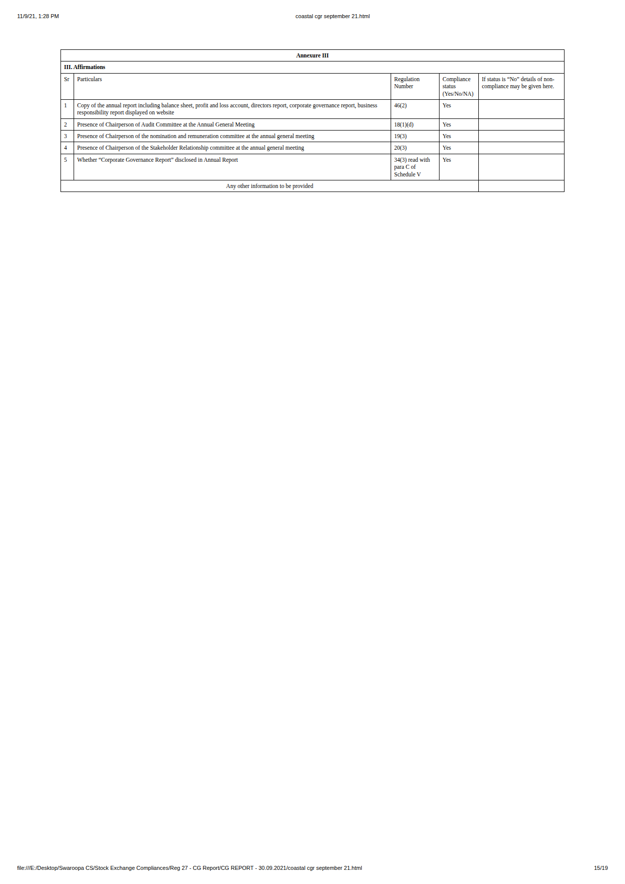11/9/21, 1:28 PM
coastal cgr september 21.html
| Annexure III |
| III. Affirmations |
| Sr | Particulars | Regulation Number | Compliance status (Yes/No/NA) | If status is “No” details of non-compliance may be given here. |
| 1 | Copy of the annual report including balance sheet, profit and loss account, directors report, corporate governance report, business responsibility report displayed on website | 46(2) | Yes | |
| 2 | Presence of Chairperson of Audit Committee at the Annual General Meeting | 18(1)(d) | Yes | |
| 3 | Presence of Chairperson of the nomination and remuneration committee at the annual general meeting | 19(3) | Yes | |
| 4 | Presence of Chairperson of the Stakeholder Relationship committee at the annual general meeting | 20(3) | Yes | |
| 5 | Whether “Corporate Governance Report” disclosed in Annual Report | 34(3) read with para C of Schedule V | Yes | |
| Any other information to be provided | |
file:///E:/Desktop/Swaroopa CS/Stock Exchange Compliances/Reg 27 - CG Report/CG REPORT - 30.09.2021/coastal cgr september 21.html
15/19